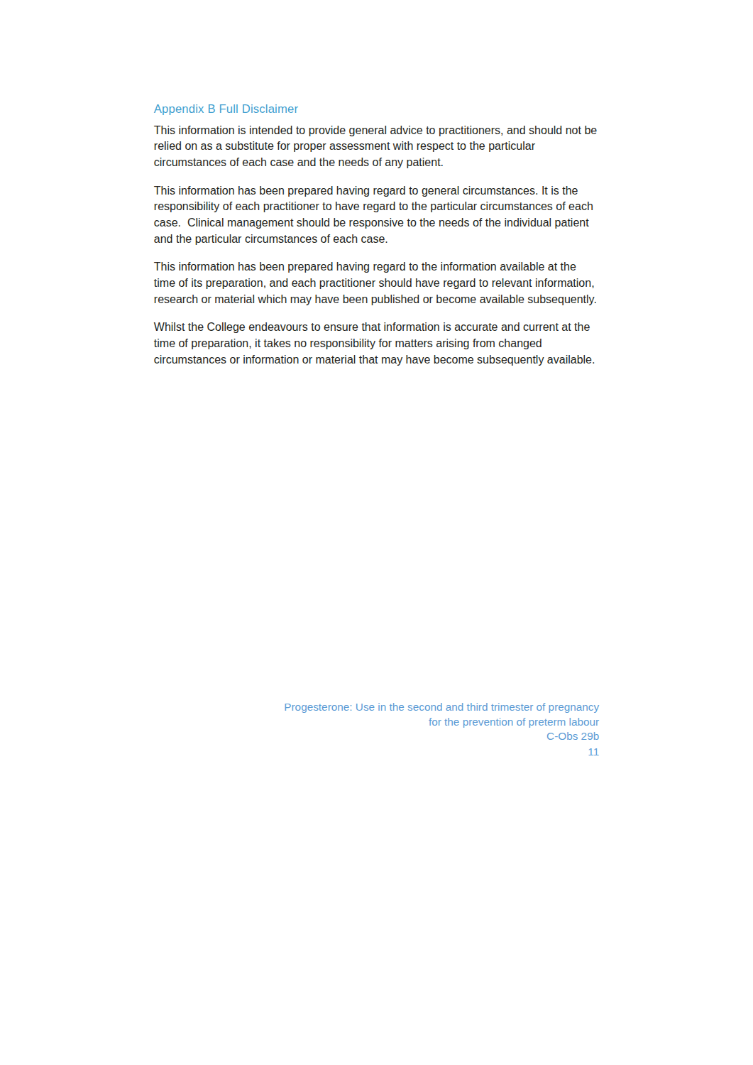Appendix B Full Disclaimer
This information is intended to provide general advice to practitioners, and should not be relied on as a substitute for proper assessment with respect to the particular circumstances of each case and the needs of any patient.
This information has been prepared having regard to general circumstances. It is the responsibility of each practitioner to have regard to the particular circumstances of each case. Clinical management should be responsive to the needs of the individual patient and the particular circumstances of each case.
This information has been prepared having regard to the information available at the time of its preparation, and each practitioner should have regard to relevant information, research or material which may have been published or become available subsequently.
Whilst the College endeavours to ensure that information is accurate and current at the time of preparation, it takes no responsibility for matters arising from changed circumstances or information or material that may have become subsequently available.
Progesterone: Use in the second and third trimester of pregnancy for the prevention of preterm labour C-Obs 29b 11